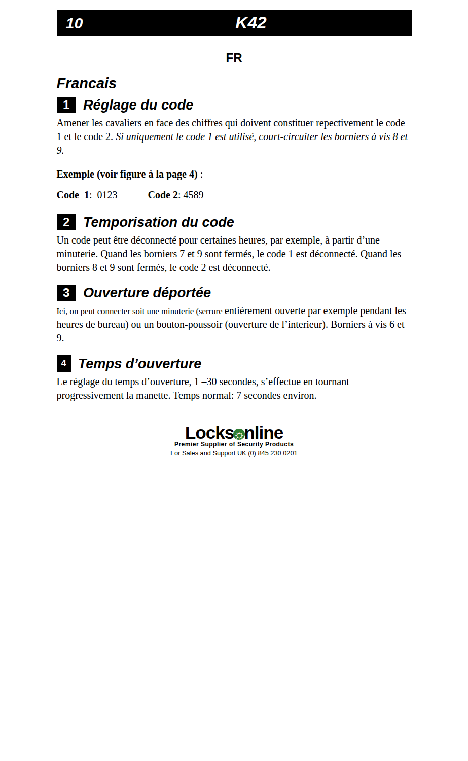10
K42
FR
Francais
1
Réglage du code
Amener les cavaliers en face des chiffres qui doivent constituer repectivement le code 1 et le code 2. Si uniquement le code 1 est utilisé, court-circuiter les borniers à vis 8 et 9.
Exemple (voir figure à la page 4) :
Code 1: 0123 Code 2: 4589
2
Temporisation du code
Un code peut être déconnecté pour certaines heures, par exemple, à partir d’une minuterie. Quand les borniers 7 et 9 sont fermés, le code 1 est déconnecté. Quand les borniers 8 et 9 sont fermés, le code 2 est déconnecté.
3
Ouverture déportée
Ici, on peut connecter soit une minuterie (serrure entiérement ouverte par exemple pendant les heures de bureau) ou un bouton-poussoir (ouverture de l’interieur). Borniers à vis 6 et 9.
4
Temps d’ouverture
Le réglage du temps d’ouverture, 1 –30 secondes, s’effectue en tournant progressivement la manette. Temps normal: 7 secondes environ.
Locks☼nline
Premier Supplier of Security Products
For Sales and Support UK (0) 845 230 0201